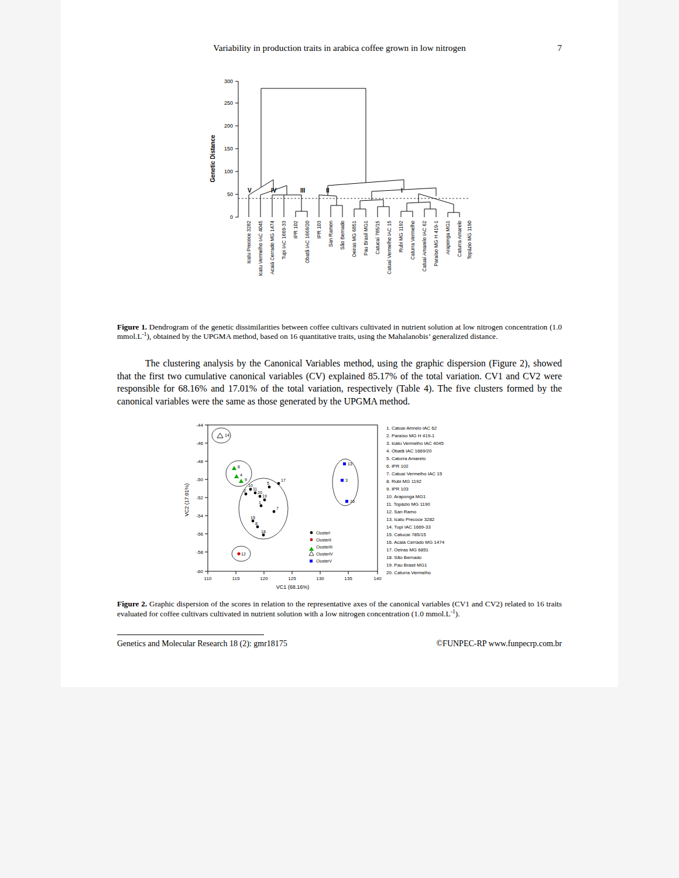Variability in production traits in arabica coffee grown in low nitrogen 7
0 50 100 150 200 250 300 Genetic Distance V IV III II I Icatu Precoce 3282 Icatu Vermelho IAC 4045 Acaiá Cerrado MG 1474 Tupi IAC 1669-33 IPR 102 Obatã IAC 1669/20 IPR 103 San Ramon São Bernado Oeiras MG 6851 Pau Brasil MG1 Catucaí 785/15 Catuaí Vermelho IAC 15 Rubi MG 1192 Caturra Vermelho Catuaí Amarelo IAC 62 Paraíso MG H 419-1 Araponga MG1 Caturra Amarelo Topázio MG 1190
Figure 1. Dendrogram of the genetic dissimilarities between coffee cultivars cultivated in nutrient solution at low nitrogen concentration (1.0 mmol.L-1), obtained by the UPGMA method, based on 16 quantitative traits, using the Mahalanobis’ generalized distance.
The clustering analysis by the Canonical Variables method, using the graphic dispersion (Figure 2), showed that the first two cumulative canonical variables (CV) explained 85.17% of the total variation. CV1 and CV2 were responsible for 68.16% and 17.01% of the total variation, respectively (Table 4). The five clusters formed by the canonical variables were the same as those generated by the UPGMA method.
-44 -46 -48 -50 -52 -54 -56 -58 -60 VC2 (17.01%) 110 115 120 125 130 135 140 VC1 (68.16%) 2 10 11 20 19 5 7 8 18 15 17 1 12 6 4 9 14 13 3 16 ClusterI ClusterII ClusterIII ClusterIV ClusterV 1. Catuaí Amrelo IAC 62 2. Paraíso MG H 419-1 3. Icatu Vermelho IAC 4045 4. Obatã IAC 1669/20 5. Caturra Amarelo 6. IPR 102 7. Catuaí Vermelho IAC 15 8. Rubi MG 1192 9. IPR 103 10. Araponga MG1 11. Topázio MG 1190 12. San Ramo 13. Icatu Precoce 3282 14. Tupi IAC 1669-33 15. Catucaí 785/15 16. Acaiá Cerrado MG 1474 17. Oeiras MG 6851 18. São Bernado 19. Pau Brasil MG1 20. Caturra Vermelho
Figure 2. Graphic dispersion of the scores in relation to the representative axes of the canonical variables (CV1 and CV2) related to 16 traits evaluated for coffee cultivars cultivated in nutrient solution with a low nitrogen concentration (1.0 mmol.L-1).
Genetics and Molecular Research 18 (2): gmr18175 ©FUNPEC-RP www.funpecrp.com.br